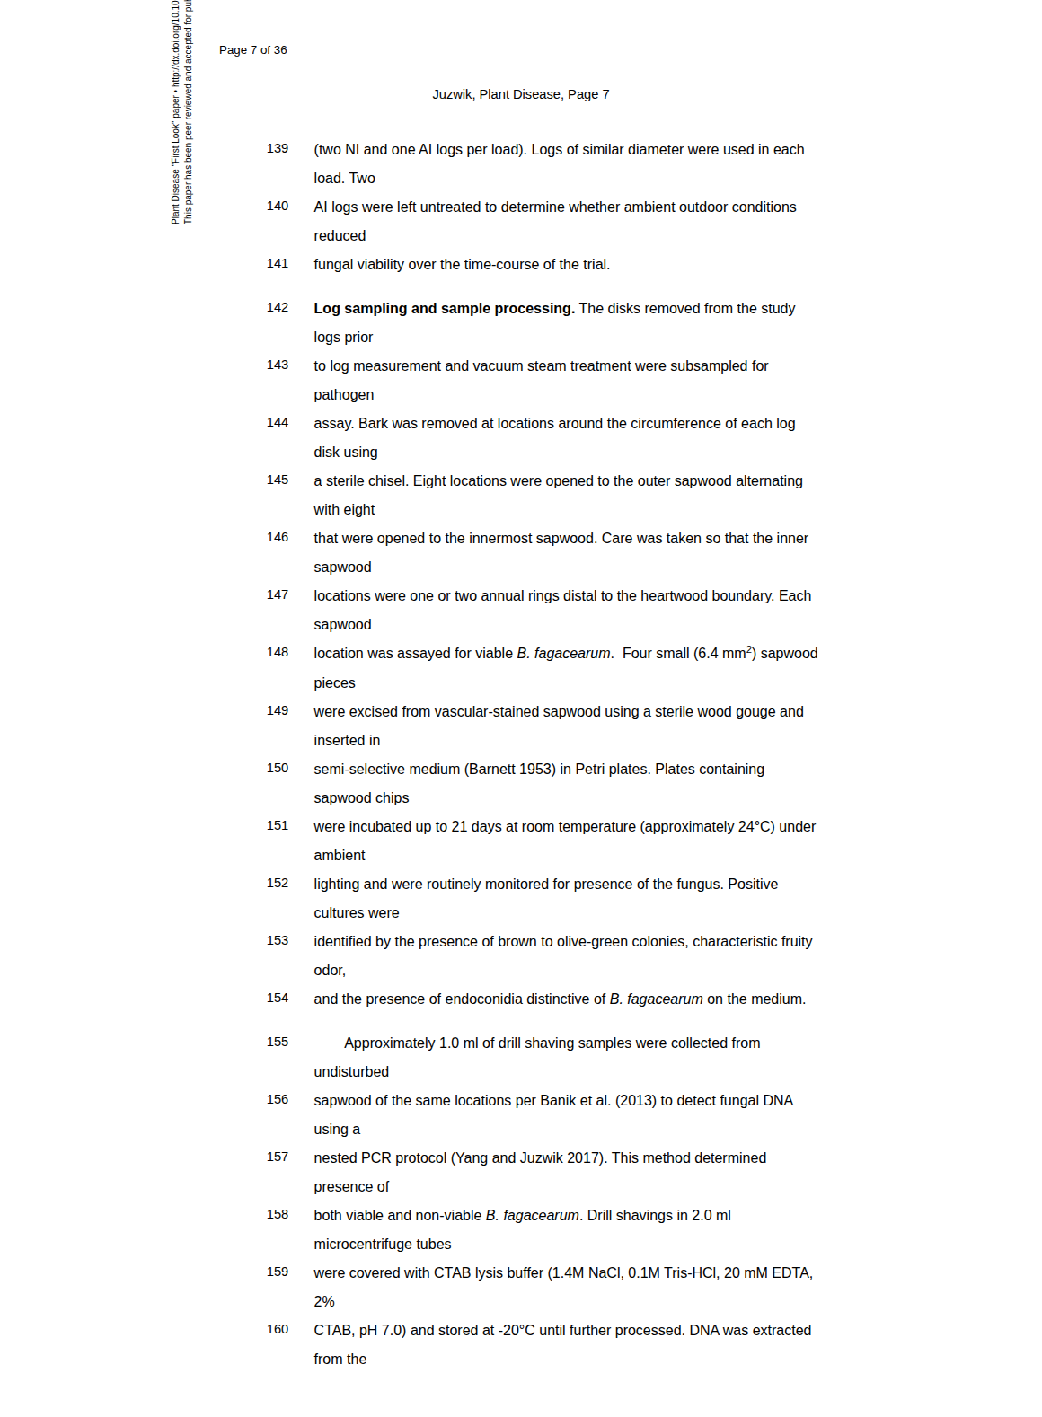Page 7 of 36
Juzwik, Plant Disease, Page 7
Plant Disease "First Look" paper • http://dx.doi.org/10.1094/PDIS-07-18-1252-RE • posted 08/04/2018 This paper has been peer reviewed and accepted for publication but has not yet been copyedited or proofread. The final published version may differ.
139
(two NI and one AI logs per load). Logs of similar diameter were used in each load. Two
140
AI logs were left untreated to determine whether ambient outdoor conditions reduced
141
fungal viability over the time-course of the trial.
142
Log sampling and sample processing. The disks removed from the study logs prior
143
to log measurement and vacuum steam treatment were subsampled for pathogen
144
assay. Bark was removed at locations around the circumference of each log disk using
145
a sterile chisel. Eight locations were opened to the outer sapwood alternating with eight
146
that were opened to the innermost sapwood. Care was taken so that the inner sapwood
147
locations were one or two annual rings distal to the heartwood boundary. Each sapwood
148
location was assayed for viable B. fagacearum. Four small (6.4 mm2) sapwood pieces
149
were excised from vascular-stained sapwood using a sterile wood gouge and inserted in
150
semi-selective medium (Barnett 1953) in Petri plates. Plates containing sapwood chips
151
were incubated up to 21 days at room temperature (approximately 24°C) under ambient
152
lighting and were routinely monitored for presence of the fungus. Positive cultures were
153
identified by the presence of brown to olive-green colonies, characteristic fruity odor,
154
and the presence of endoconidia distinctive of B. fagacearum on the medium.
155
Approximately 1.0 ml of drill shaving samples were collected from undisturbed
156
sapwood of the same locations per Banik et al. (2013) to detect fungal DNA using a
157
nested PCR protocol (Yang and Juzwik 2017). This method determined presence of
158
both viable and non-viable B. fagacearum. Drill shavings in 2.0 ml microcentrifuge tubes
159
were covered with CTAB lysis buffer (1.4M NaCl, 0.1M Tris-HCl, 20 mM EDTA, 2%
160
CTAB, pH 7.0) and stored at -20°C until further processed. DNA was extracted from the